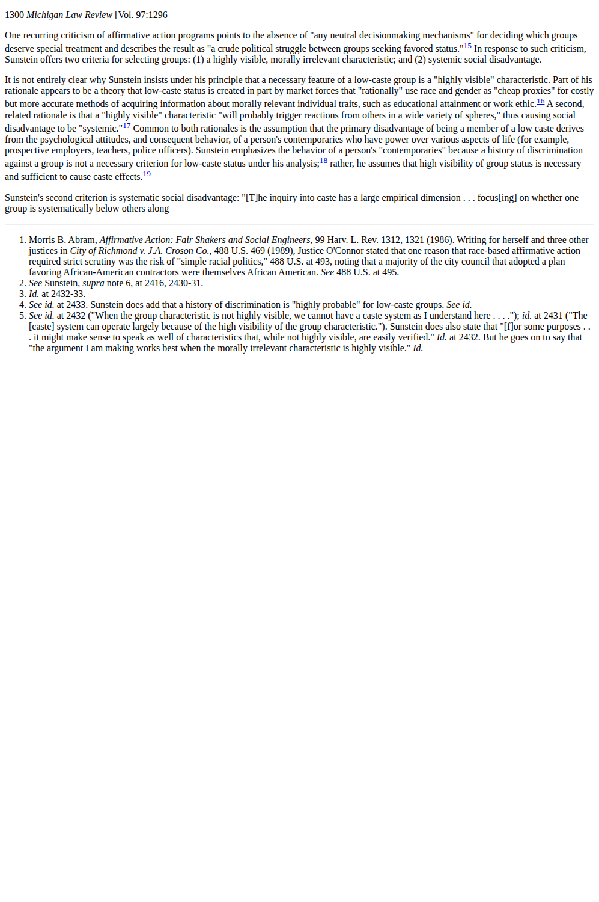1300 Michigan Law Review [Vol. 97:1296
One recurring criticism of affirmative action programs points to the absence of "any neutral decisionmaking mechanisms" for deciding which groups deserve special treatment and describes the result as "a crude political struggle between groups seeking favored status."15 In response to such criticism, Sunstein offers two criteria for selecting groups: (1) a highly visible, morally irrelevant characteristic; and (2) systemic social disadvantage.
It is not entirely clear why Sunstein insists under his principle that a necessary feature of a low-caste group is a "highly visible" characteristic. Part of his rationale appears to be a theory that low-caste status is created in part by market forces that "rationally" use race and gender as "cheap proxies" for costly but more accurate methods of acquiring information about morally relevant individual traits, such as educational attainment or work ethic.16 A second, related rationale is that a "highly visible" characteristic "will probably trigger reactions from others in a wide variety of spheres," thus causing social disadvantage to be "systemic."17 Common to both rationales is the assumption that the primary disadvantage of being a member of a low caste derives from the psychological attitudes, and consequent behavior, of a person's contemporaries who have power over various aspects of life (for example, prospective employers, teachers, police officers). Sunstein emphasizes the behavior of a person's "contemporaries" because a history of discrimination against a group is not a necessary criterion for low-caste status under his analysis;18 rather, he assumes that high visibility of group status is necessary and sufficient to cause caste effects.19
Sunstein's second criterion is systematic social disadvantage: "[T]he inquiry into caste has a large empirical dimension . . . focus[ing] on whether one group is systematically below others along
Morris B. Abram, Affirmative Action: Fair Shakers and Social Engineers, 99 Harv. L. Rev. 1312, 1321 (1986). Writing for herself and three other justices in City of Richmond v. J.A. Croson Co., 488 U.S. 469 (1989), Justice O'Connor stated that one reason that race-based affirmative action required strict scrutiny was the risk of "simple racial politics," 488 U.S. at 493, noting that a majority of the city council that adopted a plan favoring African-American contractors were themselves African American. See 488 U.S. at 495.
See Sunstein, supra note 6, at 2416, 2430-31.
Id. at 2432-33.
See id. at 2433. Sunstein does add that a history of discrimination is "highly probable" for low-caste groups. See id.
See id. at 2432 ("When the group characteristic is not highly visible, we cannot have a caste system as I understand here . . . ."); id. at 2431 ("The [caste] system can operate largely because of the high visibility of the group characteristic."). Sunstein does also state that "[f]or some purposes . . . it might make sense to speak as well of characteristics that, while not highly visible, are easily verified." Id. at 2432. But he goes on to say that "the argument I am making works best when the morally irrelevant characteristic is highly visible." Id.